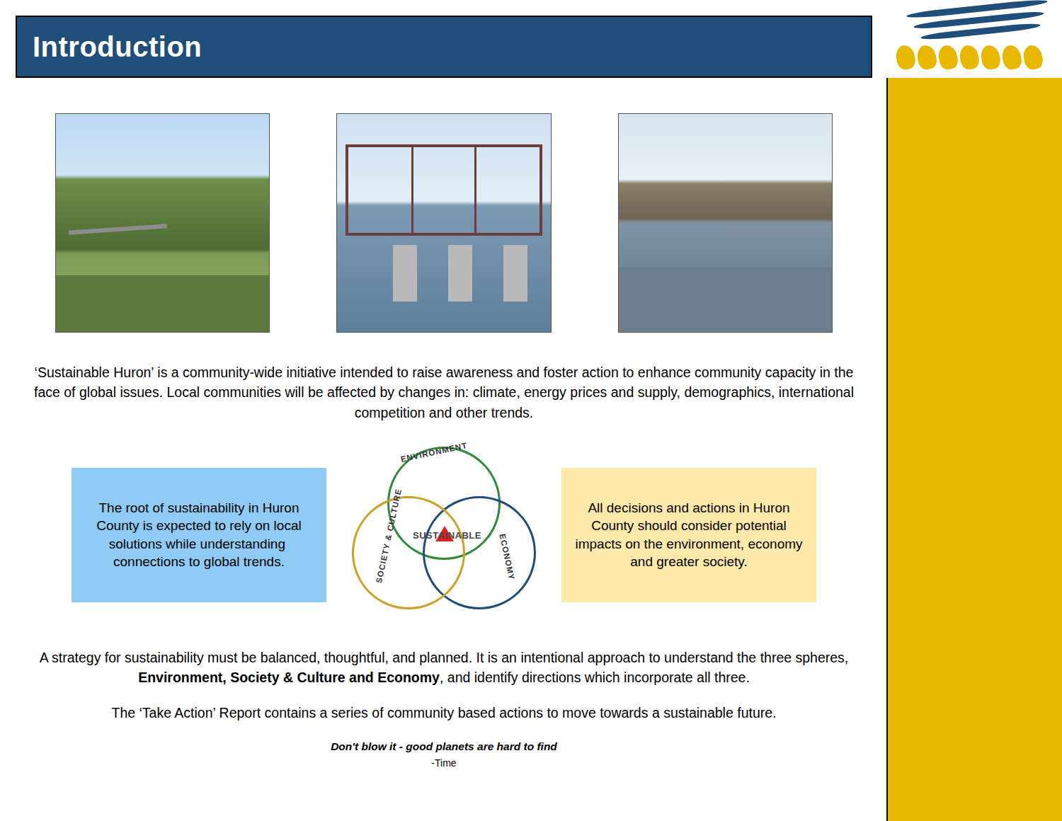Introduction
‘Sustainable Huron’ is a community-wide initiative intended to raise awareness and foster action to enhance community capacity in the face of global issues. Local communities will be affected by changes in: climate, energy prices and supply, demographics, international competition and other trends.
The root of sustainability in Huron County is expected to rely on local solutions while understanding connections to global trends.
ENVIRONMENT ECONOMY SOCIETY & CULTURE SUSTAINABLE
All decisions and actions in Huron County should consider potential impacts on the environment, economy and greater society.
A strategy for sustainability must be balanced, thoughtful, and planned. It is an intentional approach to understand the three spheres, Environment, Society & Culture and Economy, and identify directions which incorporate all three.
The ‘Take Action’ Report contains a series of community based actions to move towards a sustainable future.
Don't blow it - good planets are hard to find -Time